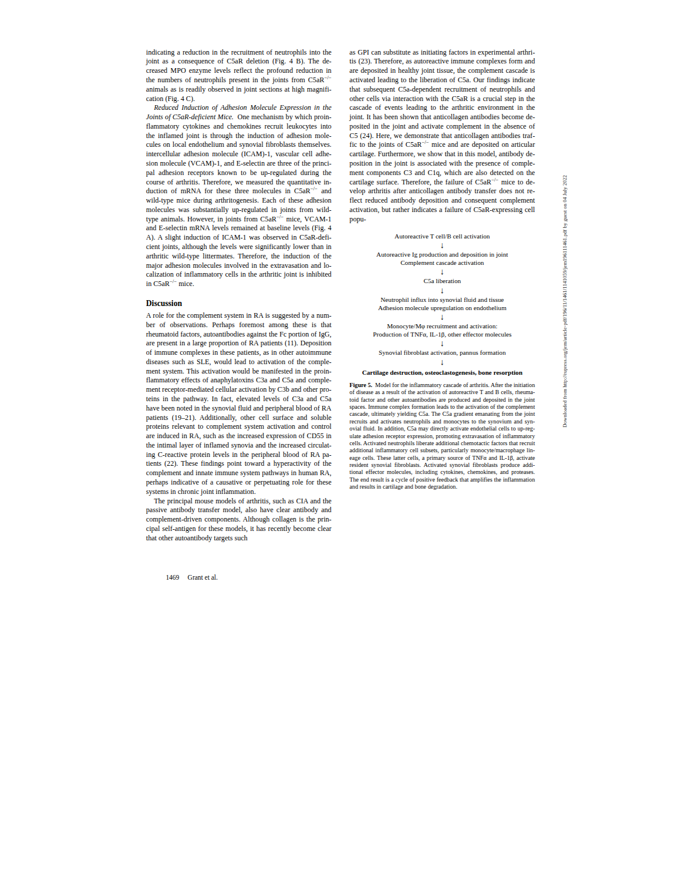Downloaded from http://rupress.org/jem/article-pdf/196/11/1461/1141059/jem196111461.pdf by guest on 04 July 2022
indicating a reduction in the recruitment of neutrophils into the joint as a consequence of C5aR deletion (Fig. 4 B). The decreased MPO enzyme levels reflect the profound reduction in the numbers of neutrophils present in the joints from C5aR−/− animals as is readily observed in joint sections at high magnification (Fig. 4 C).
Reduced Induction of Adhesion Molecule Expression in the Joints of C5aR-deficient Mice. One mechanism by which proinflammatory cytokines and chemokines recruit leukocytes into the inflamed joint is through the induction of adhesion molecules on local endothelium and synovial fibroblasts themselves. intercellular adhesion molecule (ICAM)-1, vascular cell adhesion molecule (VCAM)-1, and E-selectin are three of the principal adhesion receptors known to be up-regulated during the course of arthritis. Therefore, we measured the quantitative induction of mRNA for these three molecules in C5aR−/− and wild-type mice during arthritogenesis. Each of these adhesion molecules was substantially up-regulated in joints from wild-type animals. However, in joints from C5aR−/− mice, VCAM-1 and E-selectin mRNA levels remained at baseline levels (Fig. 4 A). A slight induction of ICAM-1 was observed in C5aR-deficient joints, although the levels were significantly lower than in arthritic wild-type littermates. Therefore, the induction of the major adhesion molecules involved in the extravasation and localization of inflammatory cells in the arthritic joint is inhibited in C5aR−/− mice.
Discussion
A role for the complement system in RA is suggested by a number of observations. Perhaps foremost among these is that rheumatoid factors, autoantibodies against the Fc portion of IgG, are present in a large proportion of RA patients (11). Deposition of immune complexes in these patients, as in other autoimmune diseases such as SLE, would lead to activation of the complement system. This activation would be manifested in the proinflammatory effects of anaphylatoxins C3a and C5a and complement receptor-mediated cellular activation by C3b and other proteins in the pathway. In fact, elevated levels of C3a and C5a have been noted in the synovial fluid and peripheral blood of RA patients (19–21). Additionally, other cell surface and soluble proteins relevant to complement system activation and control are induced in RA, such as the increased expression of CD55 in the intimal layer of inflamed synovia and the increased circulating C-reactive protein levels in the peripheral blood of RA patients (22). These findings point toward a hyperactivity of the complement and innate immune system pathways in human RA, perhaps indicative of a causative or perpetuating role for these systems in chronic joint inflammation.
The principal mouse models of arthritis, such as CIA and the passive antibody transfer model, also have clear antibody and complement-driven components. Although collagen is the principal self-antigen for these models, it has recently become clear that other autoantibody targets such
as GPI can substitute as initiating factors in experimental arthritis (23). Therefore, as autoreactive immune complexes form and are deposited in healthy joint tissue, the complement cascade is activated leading to the liberation of C5a. Our findings indicate that subsequent C5a-dependent recruitment of neutrophils and other cells via interaction with the C5aR is a crucial step in the cascade of events leading to the arthritic environment in the joint. It has been shown that anticollagen antibodies become deposited in the joint and activate complement in the absence of C5 (24). Here, we demonstrate that anticollagen antibodies traffic to the joints of C5aR−/− mice and are deposited on articular cartilage. Furthermore, we show that in this model, antibody deposition in the joint is associated with the presence of complement components C3 and C1q, which are also detected on the cartilage surface. Therefore, the failure of C5aR−/− mice to develop arthritis after anticollagen antibody transfer does not reflect reduced antibody deposition and consequent complement activation, but rather indicates a failure of C5aR-expressing cell popu-
Autoreactive T cell/B cell activation ↓ Autoreactive Ig production and deposition in joint
Complement cascade activation ↓ C5a liberation ↓ Neutrophil influx into synovial fluid and tissue
Adhesion molecule upregulation on endothelium ↓ Monocyte/Mφ recruitment and activation:
Production of TNFα, IL-1β, other effector molecules ↓ Synovial fibroblast activation, pannus formation ↓ Cartilage destruction, osteoclastogenesis, bone resorption
Figure 5. Model for the inflammatory cascade of arthritis. After the initiation of disease as a result of the activation of autoreactive T and B cells, rheumatoid factor and other autoantibodies are produced and deposited in the joint spaces. Immune complex formation leads to the activation of the complement cascade, ultimately yielding C5a. The C5a gradient emanating from the joint recruits and activates neutrophils and monocytes to the synovium and synovial fluid. In addition, C5a may directly activate endothelial cells to up-regulate adhesion receptor expression, promoting extravasation of inflammatory cells. Activated neutrophils liberate additional chemotactic factors that recruit additional inflammatory cell subsets, particularly monocyte/macrophage lineage cells. These latter cells, a primary source of TNFα and IL-1β, activate resident synovial fibroblasts. Activated synovial fibroblasts produce additional effector molecules, including cytokines, chemokines, and proteases. The end result is a cycle of positive feedback that amplifies the inflammation and results in cartilage and bone degradation.
1469 Grant et al.